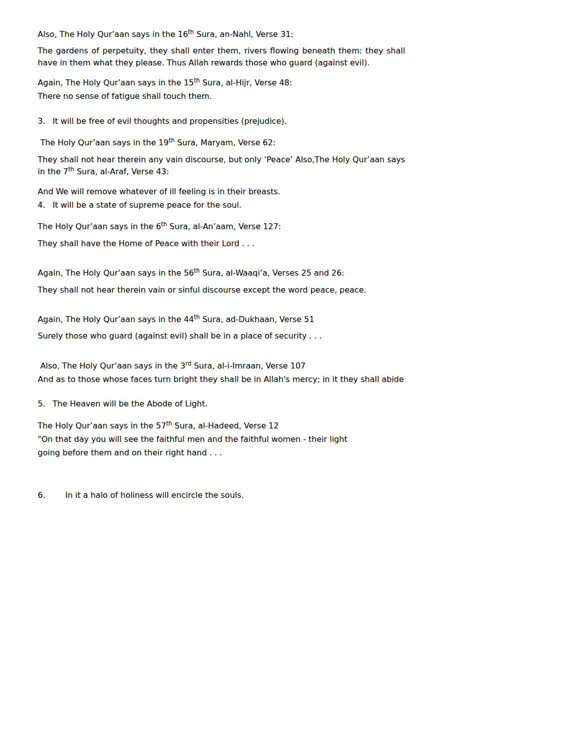Also, The Holy Qur’aan says in the 16th Sura, an-Nahl, Verse 31:
The gardens of perpetuity, they shall enter them, rivers flowing beneath them: they shall have in them what they please. Thus Allah rewards those who guard (against evil).
Again, The Holy Qur’aan says in the 15th Sura, al-Hijr, Verse 48:
There no sense of fatigue shall touch them.
3. It will be free of evil thoughts and propensities (prejudice).
The Holy Qur’aan says in the 19th Sura, Maryam, Verse 62:
They shall not hear therein any vain discourse, but only ‘Peace’ Also,The Holy Qur’aan says in the 7th Sura, al-Araf, Verse 43:
And We will remove whatever of ill feeling is in their breasts.
4. It will be a state of supreme peace for the soul.
The Holy Qur’aan says in the 6th Sura, al-An’aam, Verse 127:
They shall have the Home of Peace with their Lord . . .
Again, The Holy Qur’aan says in the 56th Sura, al-Waaqi’a, Verses 25 and 26:
They shall not hear therein vain or sinful discourse except the word peace, peace.
Again, The Holy Qur’aan says in the 44th Sura, ad-Dukhaan, Verse 51
Surely those who guard (against evil) shall be in a place of security . . .
Also, The Holy Qur’aan says in the 3rd Sura, al-i-Imraan, Verse 107
And as to those whose faces turn bright they shall be in Allah's mercy; in it they shall abide
5. The Heaven will be the Abode of Light.
The Holy Qur’aan says in the 57th Sura, al-Hadeed, Verse 12
"On that day you will see the faithful men and the faithful women - their light
going before them and on their right hand . . .
6. In it a halo of holiness will encircle the souls.